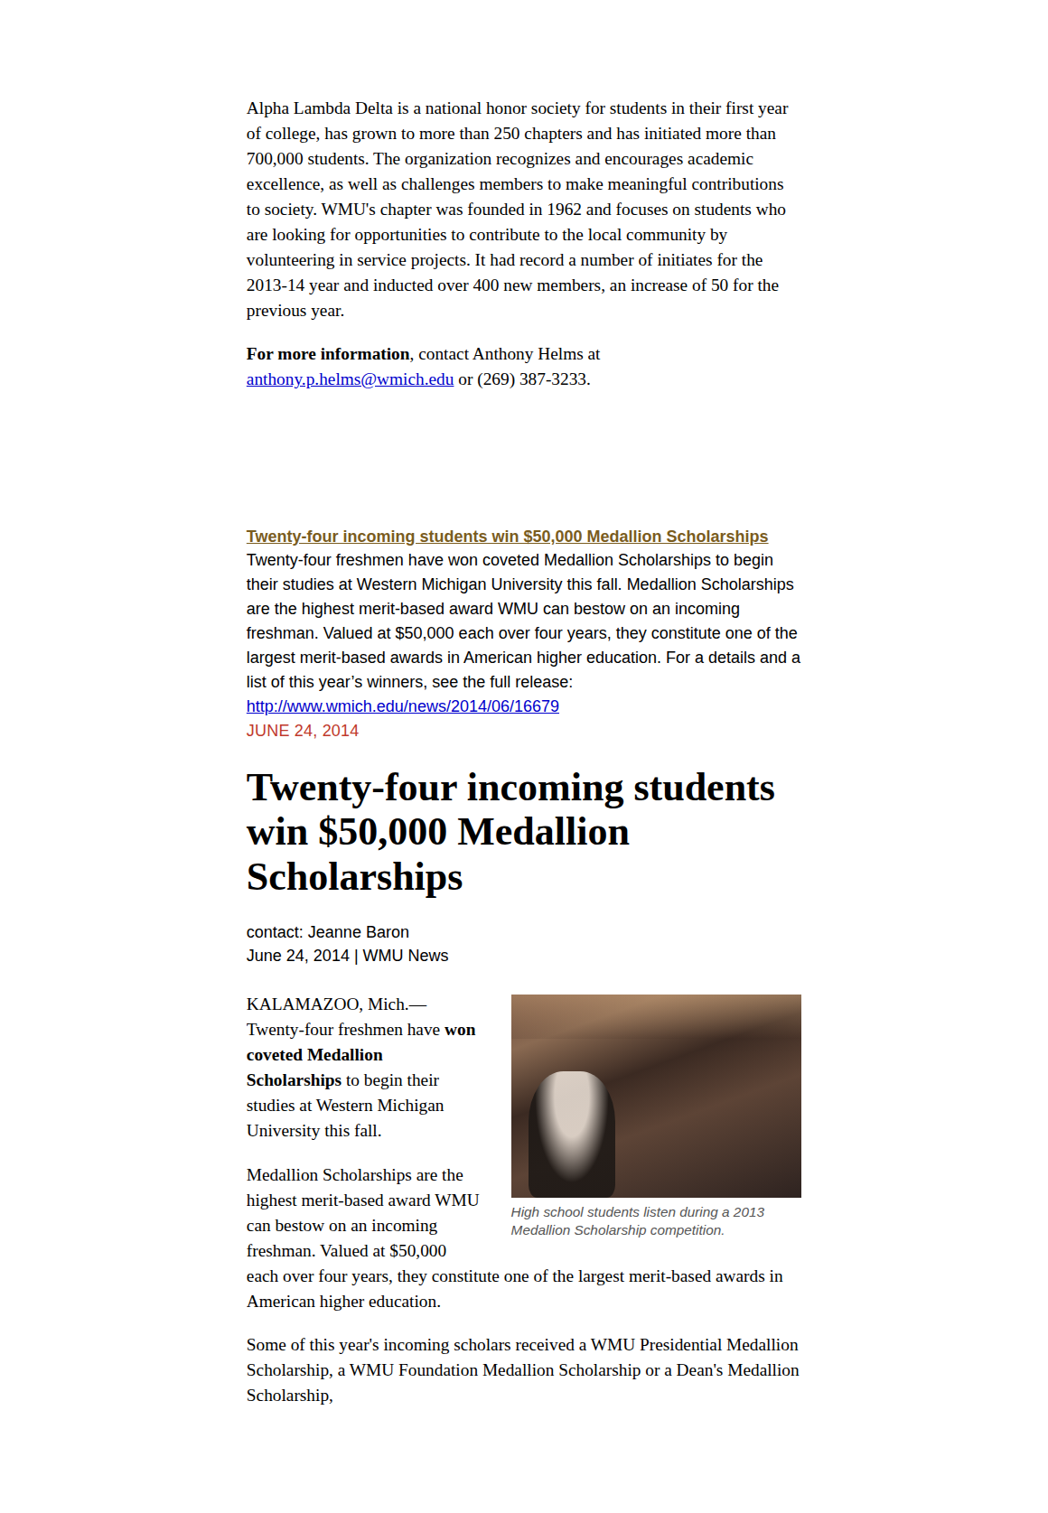Alpha Lambda Delta is a national honor society for students in their first year of college, has grown to more than 250 chapters and has initiated more than 700,000 students. The organization recognizes and encourages academic excellence, as well as challenges members to make meaningful contributions to society. WMU's chapter was founded in 1962 and focuses on students who are looking for opportunities to contribute to the local community by volunteering in service projects. It had record a number of initiates for the 2013-14 year and inducted over 400 new members, an increase of 50 for the previous year.
For more information, contact Anthony Helms at anthony.p.helms@wmich.edu or (269) 387-3233.
Twenty-four incoming students win $50,000 Medallion Scholarships
Twenty-four freshmen have won coveted Medallion Scholarships to begin their studies at Western Michigan University this fall. Medallion Scholarships are the highest merit-based award WMU can bestow on an incoming freshman. Valued at $50,000 each over four years, they constitute one of the largest merit-based awards in American higher education. For a details and a list of this year’s winners, see the full release: http://www.wmich.edu/news/2014/06/16679
JUNE 24, 2014
Twenty-four incoming students win $50,000 Medallion Scholarships
contact: Jeanne Baron
June 24, 2014 | WMU News
High school students listen during a 2013 Medallion Scholarship competition.
KALAMAZOO, Mich.—Twenty-four freshmen have won coveted Medallion Scholarships to begin their studies at Western Michigan University this fall.
Medallion Scholarships are the highest merit-based award WMU can bestow on an incoming freshman. Valued at $50,000 each over four years, they constitute one of the largest merit-based awards in American higher education.
Some of this year's incoming scholars received a WMU Presidential Medallion Scholarship, a WMU Foundation Medallion Scholarship or a Dean's Medallion Scholarship,